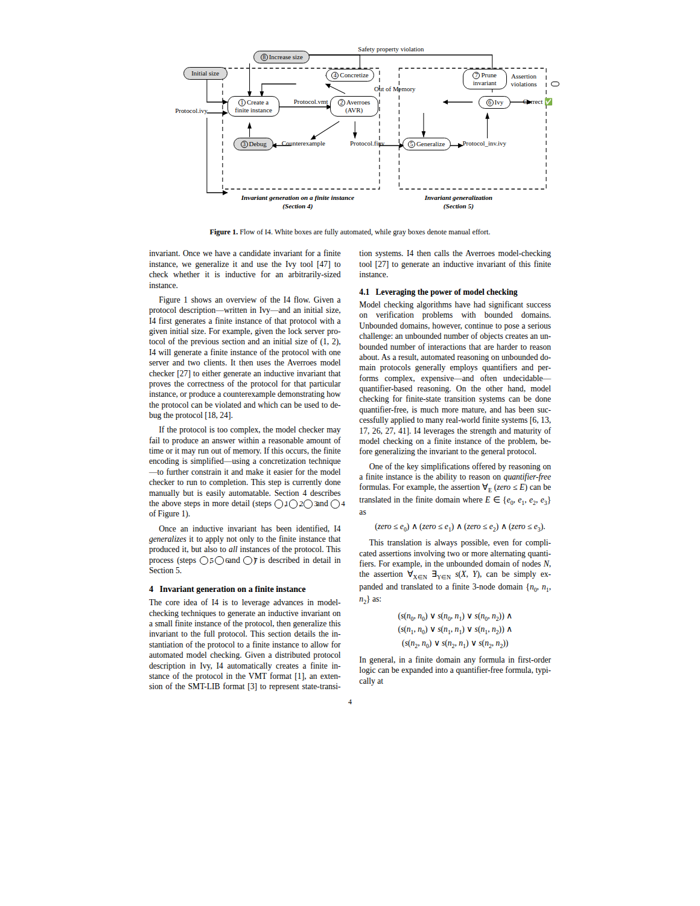Initial size
Protocol.ivy
8 Increase size
1 Create a
finite instance
3 Debug
4 Concretize
2 Averroes
(AVR)
Protocol.vmt
Out of Memory
Counterexample
Protocol.finv
7 Prune
invariant
Assertion
violations
6 Ivy
Correct ✅
5 Generalize
Protocol_inv.ivy
Safety property violation
Invariant generation on a finite instance
(Section 4)
Invariant generalization
(Section 5)
Figure 1. Flow of I4. White boxes are fully automated, while gray boxes denote manual effort.
invariant. Once we have a candidate invariant for a finite instance, we generalize it and use the Ivy tool [47] to check whether it is inductive for an arbitrarily-sized instance.
Figure 1 shows an overview of the I4 flow. Given a protocol description—written in Ivy—and an initial size, I4 first generates a finite instance of that protocol with a given initial size. For example, given the lock server protocol of the previous section and an initial size of (1, 2), I4 will generate a finite instance of the protocol with one server and two clients. It then uses the Averroes model checker [27] to either generate an inductive invariant that proves the correctness of the protocol for that particular instance, or produce a counterexample demonstrating how the protocol can be violated and which can be used to debug the protocol [18, 24].
If the protocol is too complex, the model checker may fail to produce an answer within a reasonable amount of time or it may run out of memory. If this occurs, the finite encoding is simplified—using a concretization technique—to further constrain it and make it easier for the model checker to run to completion. This step is currently done manually but is easily automatable. Section 4 describes the above steps in more detail (steps 1, 2, 3 and 4 of Figure 1).
Once an inductive invariant has been identified, I4 generalizes it to apply not only to the finite instance that produced it, but also to all instances of the protocol. This process (steps 5, 6 and 7) is described in detail in Section 5.
4 Invariant generation on a finite instance
The core idea of I4 is to leverage advances in model-checking techniques to generate an inductive invariant on a small finite instance of the protocol, then generalize this invariant to the full protocol. This section details the instantiation of the protocol to a finite instance to allow for automated model checking. Given a distributed protocol description in Ivy, I4 automatically creates a finite instance of the protocol in the VMT format [1], an extension of the SMT-LIB format [3] to represent state-transition systems. I4 then calls the Averroes model-checking tool [27] to generate an inductive invariant of this finite instance.
4.1 Leveraging the power of model checking
Model checking algorithms have had significant success on verification problems with bounded domains. Unbounded domains, however, continue to pose a serious challenge: an unbounded number of objects creates an unbounded number of interactions that are harder to reason about. As a result, automated reasoning on unbounded domain protocols generally employs quantifiers and performs complex, expensive—and often undecidable—quantifier-based reasoning. On the other hand, model checking for finite-state transition systems can be done quantifier-free, is much more mature, and has been successfully applied to many real-world finite systems [6, 13, 17, 26, 27, 41]. I4 leverages the strength and maturity of model checking on a finite instance of the problem, before generalizing the invariant to the general protocol.
One of the key simplifications offered by reasoning on a finite instance is the ability to reason on quantifier-free formulas. For example, the assertion ∀E (zero ≤ E) can be translated in the finite domain where E ∈ {e0, e1, e2, e3} as
(zero ≤ e0) ∧ (zero ≤ e1) ∧ (zero ≤ e2) ∧ (zero ≤ e3).
This translation is always possible, even for complicated assertions involving two or more alternating quantifiers. For example, in the unbounded domain of nodes N, the assertion ∀X∈N ∃Y∈N s(X, Y), can be simply expanded and translated to a finite 3-node domain {n0, n1, n2} as:
(s(n0, n0) ∨ s(n0, n1) ∨ s(n0, n2)) ∧
(s(n1, n0) ∨ s(n1, n1) ∨ s(n1, n2)) ∧
(s(n2, n0) ∨ s(n2, n1) ∨ s(n2, n2))
In general, in a finite domain any formula in first-order logic can be expanded into a quantifier-free formula, typically at
4